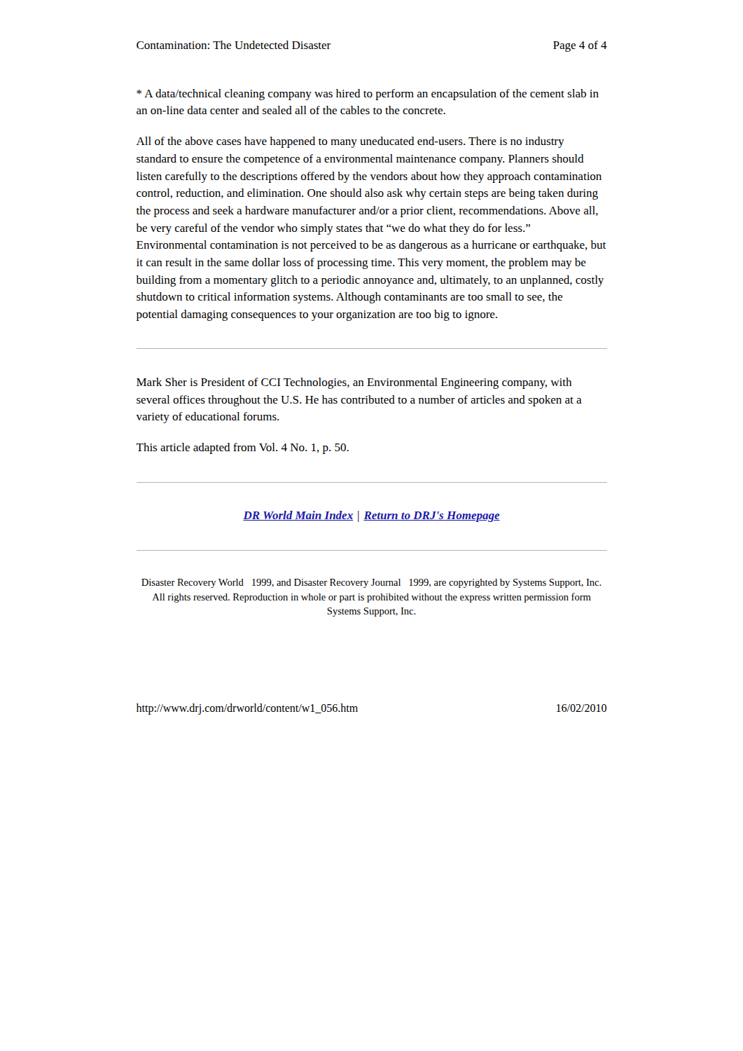Contamination: The Undetected Disaster
Page 4 of 4
* A data/technical cleaning company was hired to perform an encapsulation of the cement slab in an on-line data center and sealed all of the cables to the concrete.
All of the above cases have happened to many uneducated end-users. There is no industry standard to ensure the competence of a environmental maintenance company. Planners should listen carefully to the descriptions offered by the vendors about how they approach contamination control, reduction, and elimination. One should also ask why certain steps are being taken during the process and seek a hardware manufacturer and/or a prior client, recommendations. Above all, be very careful of the vendor who simply states that “we do what they do for less.”
Environmental contamination is not perceived to be as dangerous as a hurricane or earthquake, but it can result in the same dollar loss of processing time. This very moment, the problem may be building from a momentary glitch to a periodic annoyance and, ultimately, to an unplanned, costly shutdown to critical information systems. Although contaminants are too small to see, the potential damaging consequences to your organization are too big to ignore.
Mark Sher is President of CCI Technologies, an Environmental Engineering company, with several offices throughout the U.S. He has contributed to a number of articles and spoken at a variety of educational forums.
This article adapted from Vol. 4 No. 1, p. 50.
DR World Main Index|Return to DRJ's Homepage
Disaster Recovery World 1999, and Disaster Recovery Journal 1999, are copyrighted by Systems Support, Inc. All rights reserved. Reproduction in whole or part is prohibited without the express written permission form Systems Support, Inc.
http://www.drj.com/drworld/content/w1_056.htm
16/02/2010